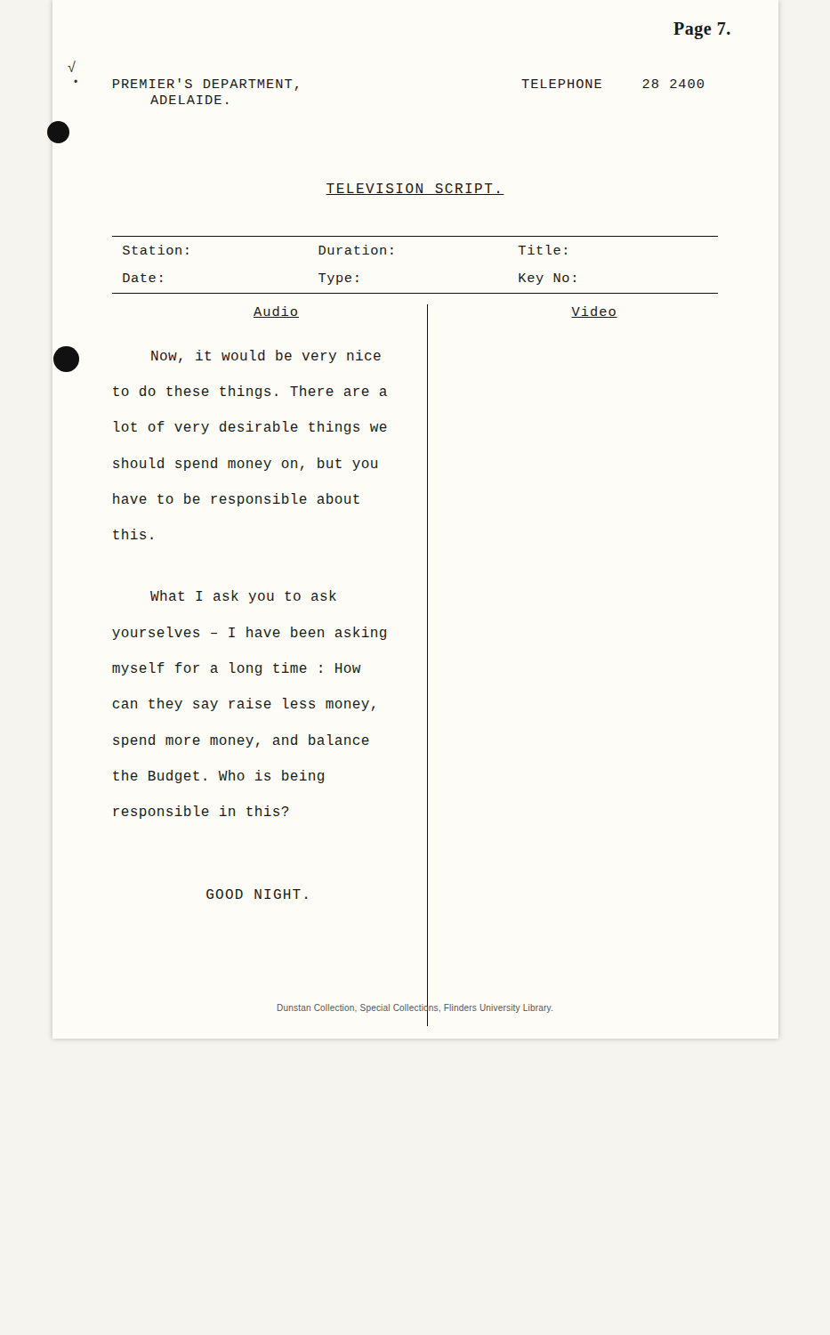Page 7.
√•
PREMIER'S DEPARTMENT, ADELAIDE. TELEPHONE 28 2400
TELEVISION SCRIPT.
| Station: | Duration: | Title: |
| Date: | Type: | Key No: |
Audio
Now, it would be very nice to do these things. There are a lot of very desirable things we should spend money on, but you have to be responsible about this.
What I ask you to ask yourselves – I have been asking myself for a long time : How can they say raise less money, spend more money, and balance the Budget. Who is being responsible in this?
GOOD NIGHT.
Video
Dunstan Collection, Special Collections, Flinders University Library.